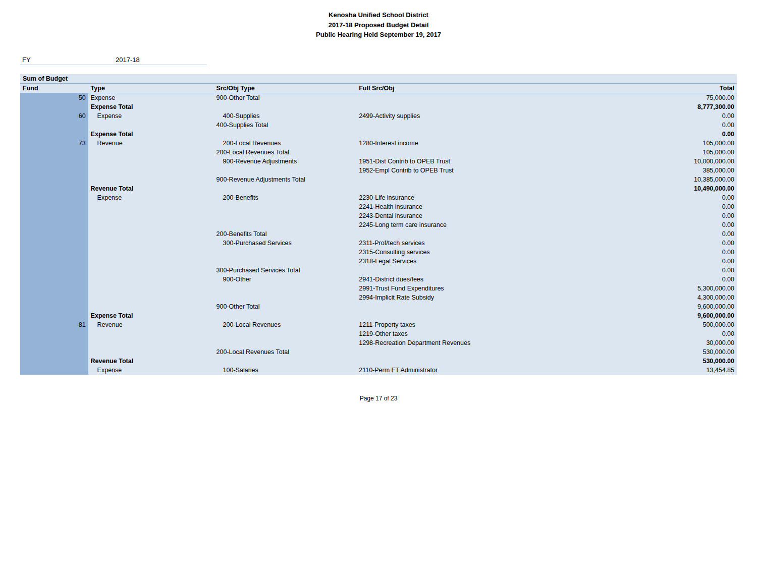Kenosha Unified School District
2017-18 Proposed Budget Detail
Public Hearing Held September 19, 2017
FY
2017-18
| Sum of Budget |
| Fund | Type | Src/Obj Type | Full Src/Obj | Total |
| 50 | Expense | 900-Other Total | | 75,000.00 |
| | Expense Total | | | 8,777,300.00 |
| 60 | Expense | 400-Supplies | 2499-Activity supplies | 0.00 |
| | | 400-Supplies Total | | 0.00 |
| | Expense Total | | | 0.00 |
| 73 | Revenue | 200-Local Revenues | 1280-Interest income | 105,000.00 |
| | | 200-Local Revenues Total | | 105,000.00 |
| | | 900-Revenue Adjustments | 1951-Dist Contrib to OPEB Trust | 10,000,000.00 |
| | | | 1952-Empl Contrib to OPEB Trust | 385,000.00 |
| | | 900-Revenue Adjustments Total | | 10,385,000.00 |
| | Revenue Total | | | 10,490,000.00 |
| | Expense | 200-Benefits | 2230-Life insurance | 0.00 |
| | | | 2241-Health insurance | 0.00 |
| | | | 2243-Dental insurance | 0.00 |
| | | | 2245-Long term care insurance | 0.00 |
| | | 200-Benefits Total | | 0.00 |
| | | 300-Purchased Services | 2311-Prof/tech services | 0.00 |
| | | | 2315-Consulting services | 0.00 |
| | | | 2318-Legal Services | 0.00 |
| | | 300-Purchased Services Total | | 0.00 |
| | | 900-Other | 2941-District dues/fees | 0.00 |
| | | | 2991-Trust Fund Expenditures | 5,300,000.00 |
| | | | 2994-Implicit Rate Subsidy | 4,300,000.00 |
| | | 900-Other Total | | 9,600,000.00 |
| | Expense Total | | | 9,600,000.00 |
| 81 | Revenue | 200-Local Revenues | 1211-Property taxes | 500,000.00 |
| | | | 1219-Other taxes | 0.00 |
| | | | 1298-Recreation Department Revenues | 30,000.00 |
| | | 200-Local Revenues Total | | 530,000.00 |
| | Revenue Total | | | 530,000.00 |
| | Expense | 100-Salaries | 2110-Perm FT Administrator | 13,454.85 |
Page 17 of 23